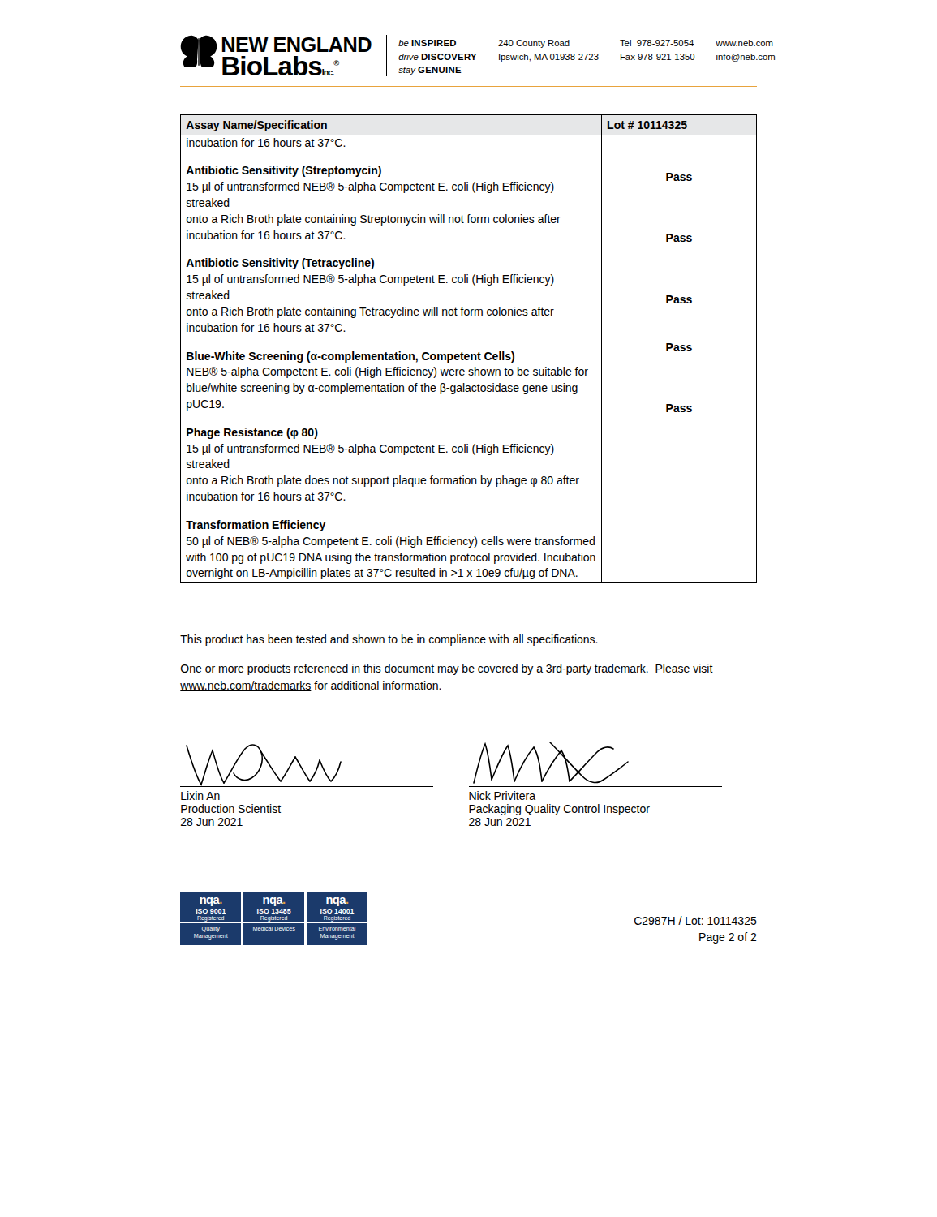NEW ENGLAND BioLabsInc.®
be INSPIRED
drive DISCOVERY
stay GENUINE
240 County Road
Ipswich, MA 01938-2723
Tel 978-927-5054
Fax 978-921-1350
www.neb.com
info@neb.com
| Assay Name/Specification | Lot # 10114325 |
| --- | --- |
| incubation for 16 hours at 37°C. Antibiotic Sensitivity (Streptomycin) 15 µl of untransformed NEB® 5-alpha Competent E. coli (High Efficiency) streaked onto a Rich Broth plate containing Streptomycin will not form colonies after incubation for 16 hours at 37°C. Antibiotic Sensitivity (Tetracycline) 15 µl of untransformed NEB® 5-alpha Competent E. coli (High Efficiency) streaked onto a Rich Broth plate containing Tetracycline will not form colonies after incubation for 16 hours at 37°C. Blue-White Screening (α-complementation, Competent Cells) NEB® 5-alpha Competent E. coli (High Efficiency) were shown to be suitable for blue/white screening by α-complementation of the β-galactosidase gene using pUC19. Phage Resistance (φ 80) 15 µl of untransformed NEB® 5-alpha Competent E. coli (High Efficiency) streaked onto a Rich Broth plate does not support plaque formation by phage φ 80 after incubation for 16 hours at 37°C. Transformation Efficiency 50 µl of NEB® 5-alpha Competent E. coli (High Efficiency) cells were transformed with 100 pg of pUC19 DNA using the transformation protocol provided. Incubation overnight on LB-Ampicillin plates at 37°C resulted in >1 x 10e9 cfu/µg of DNA. | Pass Pass Pass Pass Pass |
This product has been tested and shown to be in compliance with all specifications.
One or more products referenced in this document may be covered by a 3rd-party trademark. Please visit
www.neb.com/trademarks for additional information.
Lixin An
Production Scientist
28 Jun 2021
Nick Privitera
Packaging Quality Control Inspector
28 Jun 2021
nqa.
ISO 9001
Registered
Quality
Management
nqa.
ISO 13485
Registered
Medical Devices
nqa.
ISO 14001
Registered
Environmental
Management
C2987H / Lot: 10114325
Page 2 of 2